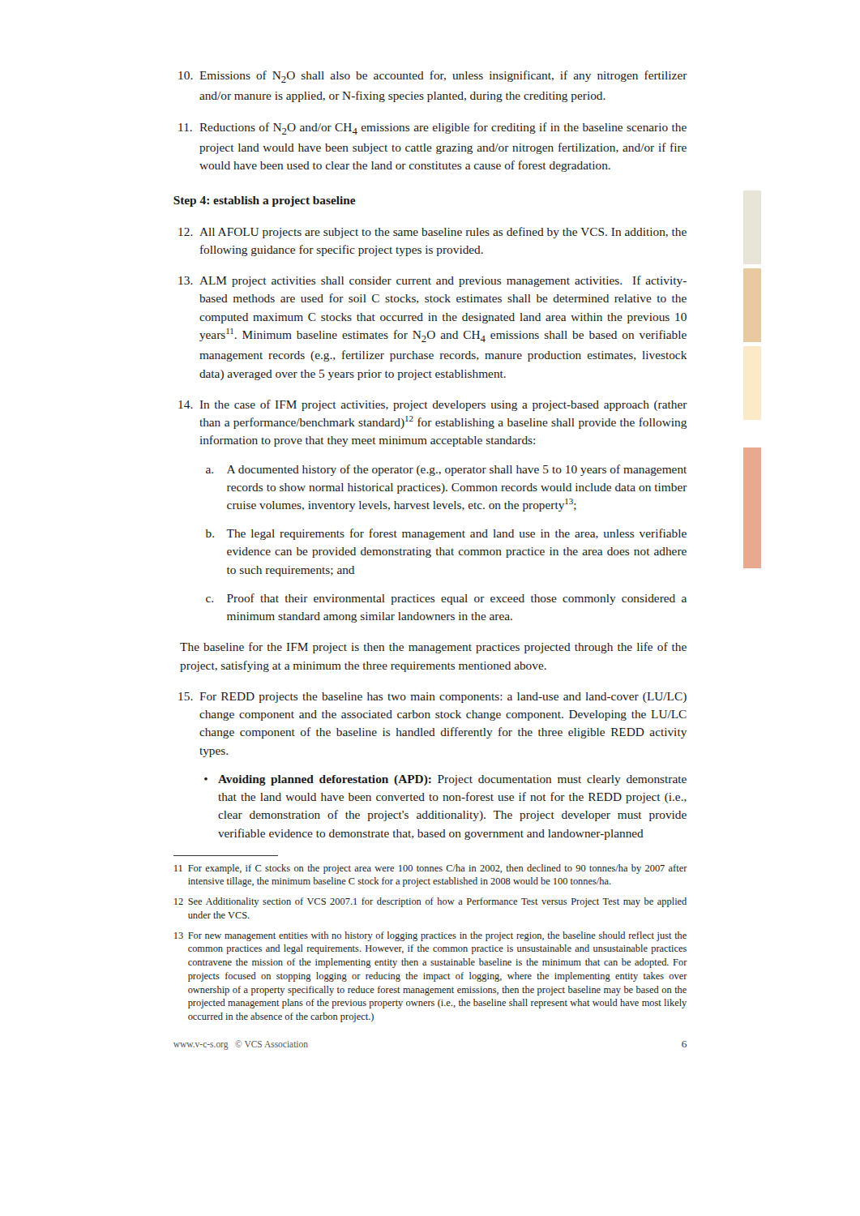Emissions of N2O shall also be accounted for, unless insignificant, if any nitrogen fertilizer and/or manure is applied, or N-fixing species planted, during the crediting period.
Reductions of N2O and/or CH4 emissions are eligible for crediting if in the baseline scenario the project land would have been subject to cattle grazing and/or nitrogen fertilization, and/or if fire would have been used to clear the land or constitutes a cause of forest degradation.
Step 4: establish a project baseline
All AFOLU projects are subject to the same baseline rules as defined by the VCS. In addition, the following guidance for specific project types is provided.
ALM project activities shall consider current and previous management activities. If activity-based methods are used for soil C stocks, stock estimates shall be determined relative to the computed maximum C stocks that occurred in the designated land area within the previous 10 years11. Minimum baseline estimates for N2O and CH4 emissions shall be based on verifiable management records (e.g., fertilizer purchase records, manure production estimates, livestock data) averaged over the 5 years prior to project establishment.
In the case of IFM project activities, project developers using a project-based approach (rather than a performance/benchmark standard)12 for establishing a baseline shall provide the following information to prove that they meet minimum acceptable standards:
A documented history of the operator (e.g., operator shall have 5 to 10 years of management records to show normal historical practices). Common records would include data on timber cruise volumes, inventory levels, harvest levels, etc. on the property13;
The legal requirements for forest management and land use in the area, unless verifiable evidence can be provided demonstrating that common practice in the area does not adhere to such requirements; and
Proof that their environmental practices equal or exceed those commonly considered a minimum standard among similar landowners in the area.
The baseline for the IFM project is then the management practices projected through the life of the project, satisfying at a minimum the three requirements mentioned above.
For REDD projects the baseline has two main components: a land-use and land-cover (LU/LC) change component and the associated carbon stock change component. Developing the LU/LC change component of the baseline is handled differently for the three eligible REDD activity types.
Avoiding planned deforestation (APD): Project documentation must clearly demonstrate that the land would have been converted to non-forest use if not for the REDD project (i.e., clear demonstration of the project's additionality). The project developer must provide verifiable evidence to demonstrate that, based on government and landowner-planned
11 For example, if C stocks on the project area were 100 tonnes C/ha in 2002, then declined to 90 tonnes/ha by 2007 after intensive tillage, the minimum baseline C stock for a project established in 2008 would be 100 tonnes/ha.
12 See Additionality section of VCS 2007.1 for description of how a Performance Test versus Project Test may be applied under the VCS.
13 For new management entities with no history of logging practices in the project region, the baseline should reflect just the common practices and legal requirements. However, if the common practice is unsustainable and unsustainable practices contravene the mission of the implementing entity then a sustainable baseline is the minimum that can be adopted. For projects focused on stopping logging or reducing the impact of logging, where the implementing entity takes over ownership of a property specifically to reduce forest management emissions, then the project baseline may be based on the projected management plans of the previous property owners (i.e., the baseline shall represent what would have most likely occurred in the absence of the carbon project.)
www.v-c-s.org © VCS Association 6